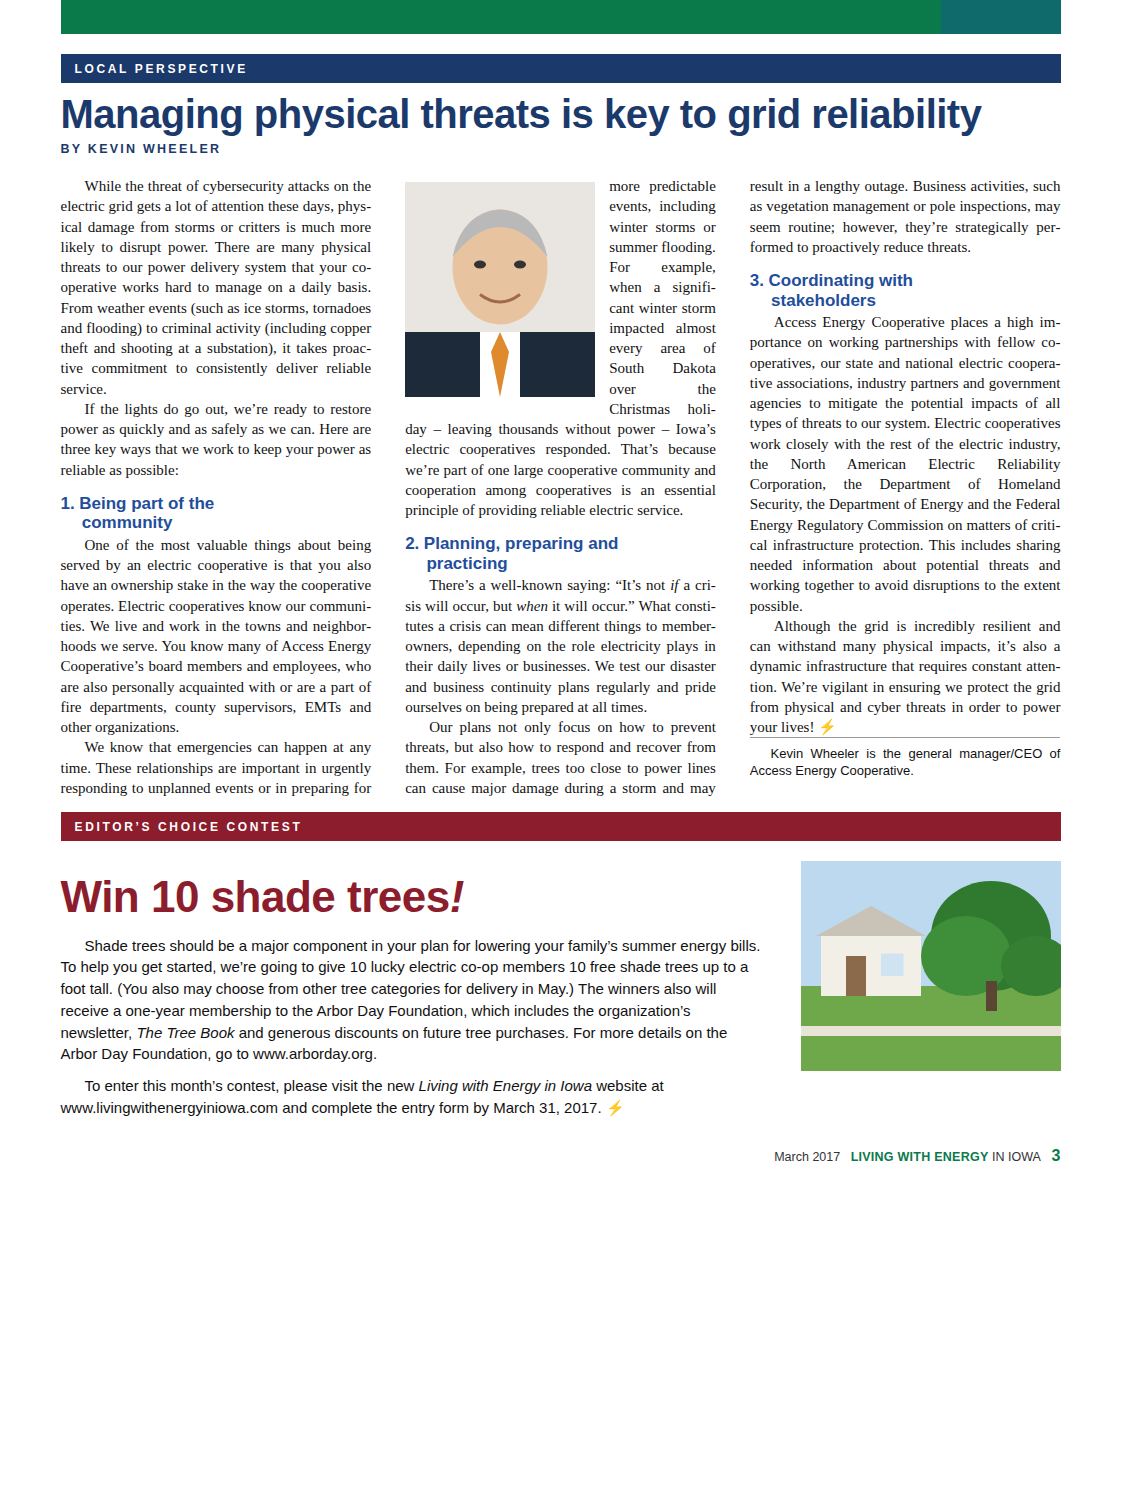LOCAL PERSPECTIVE
Managing physical threats is key to grid reliability
BY KEVIN WHEELER
While the threat of cybersecurity attacks on the electric grid gets a lot of attention these days, physical damage from storms or critters is much more likely to disrupt power. There are many physical threats to our power delivery system that your cooperative works hard to manage on a daily basis. From weather events (such as ice storms, tornadoes and flooding) to criminal activity (including copper theft and shooting at a substation), it takes proactive commitment to consistently deliver reliable service.
If the lights do go out, we’re ready to restore power as quickly and as safely as we can. Here are three key ways that we work to keep your power as reliable as possible:
1. Being part of thecommunity
One of the most valuable things about being served by an electric cooperative is that you also have an ownership stake in the way the cooperative operates. Electric cooperatives know our communities. We live and work in the towns and neighborhoods we serve. You know many of Access Energy Cooperative’s board members and employees, who are also personally acquainted with or are a part of fire departments, county supervisors, EMTs and other organizations.
We know that emergencies can happen at any time. These relationships are important in urgently responding to unplanned events or in preparing for more predictable events, including winter storms or summer flooding. For example, when a significant winter storm impacted almost every area of South Dakota over the Christmas holiday – leaving thousands without power – Iowa’s electric cooperatives responded. That’s because we’re part of one large cooperative community and cooperation among cooperatives is an essential principle of providing reliable electric service.
2. Planning, preparing andpracticing
There’s a well-known saying: “It’s not if a crisis will occur, but when it will occur.” What constitutes a crisis can mean different things to member-owners, depending on the role electricity plays in their daily lives or businesses. We test our disaster and business continuity plans regularly and pride ourselves on being prepared at all times.
Our plans not only focus on how to prevent threats, but also how to respond and recover from them. For example, trees too close to power lines can cause major damage during a storm and may result in a lengthy outage. Business activities, such as vegetation management or pole inspections, may seem routine; however, they’re strategically performed to proactively reduce threats.
3. Coordinating withstakeholders
Access Energy Cooperative places a high importance on working partnerships with fellow cooperatives, our state and national electric cooperative associations, industry partners and government agencies to mitigate the potential impacts of all types of threats to our system. Electric cooperatives work closely with the rest of the electric industry, the North American Electric Reliability Corporation, the Department of Homeland Security, the Department of Energy and the Federal Energy Regulatory Commission on matters of critical infrastructure protection. This includes sharing needed information about potential threats and working together to avoid disruptions to the extent possible.
Although the grid is incredibly resilient and can withstand many physical impacts, it’s also a dynamic infrastructure that requires constant attention. We’re vigilant in ensuring we protect the grid from physical and cyber threats in order to power your lives! ⚡
Kevin Wheeler is the general manager/CEO of Access Energy Cooperative.
EDITOR’S CHOICE CONTEST
Win 10 shade trees!
Shade trees should be a major component in your plan for lowering your family’s summer energy bills. To help you get started, we’re going to give 10 lucky electric co-op members 10 free shade trees up to a foot tall. (You also may choose from other tree categories for delivery in May.) The winners also will receive a one-year membership to the Arbor Day Foundation, which includes the organization’s newsletter, The Tree Book and generous discounts on future tree purchases. For more details on the Arbor Day Foundation, go to www.arborday.org.
To enter this month’s contest, please visit the new Living with Energy in Iowa website at www.livingwithenergyiniowa.com and complete the entry form by March 31, 2017. ⚡
March 2017 LIVING WITH ENERGY IN IOWA 3